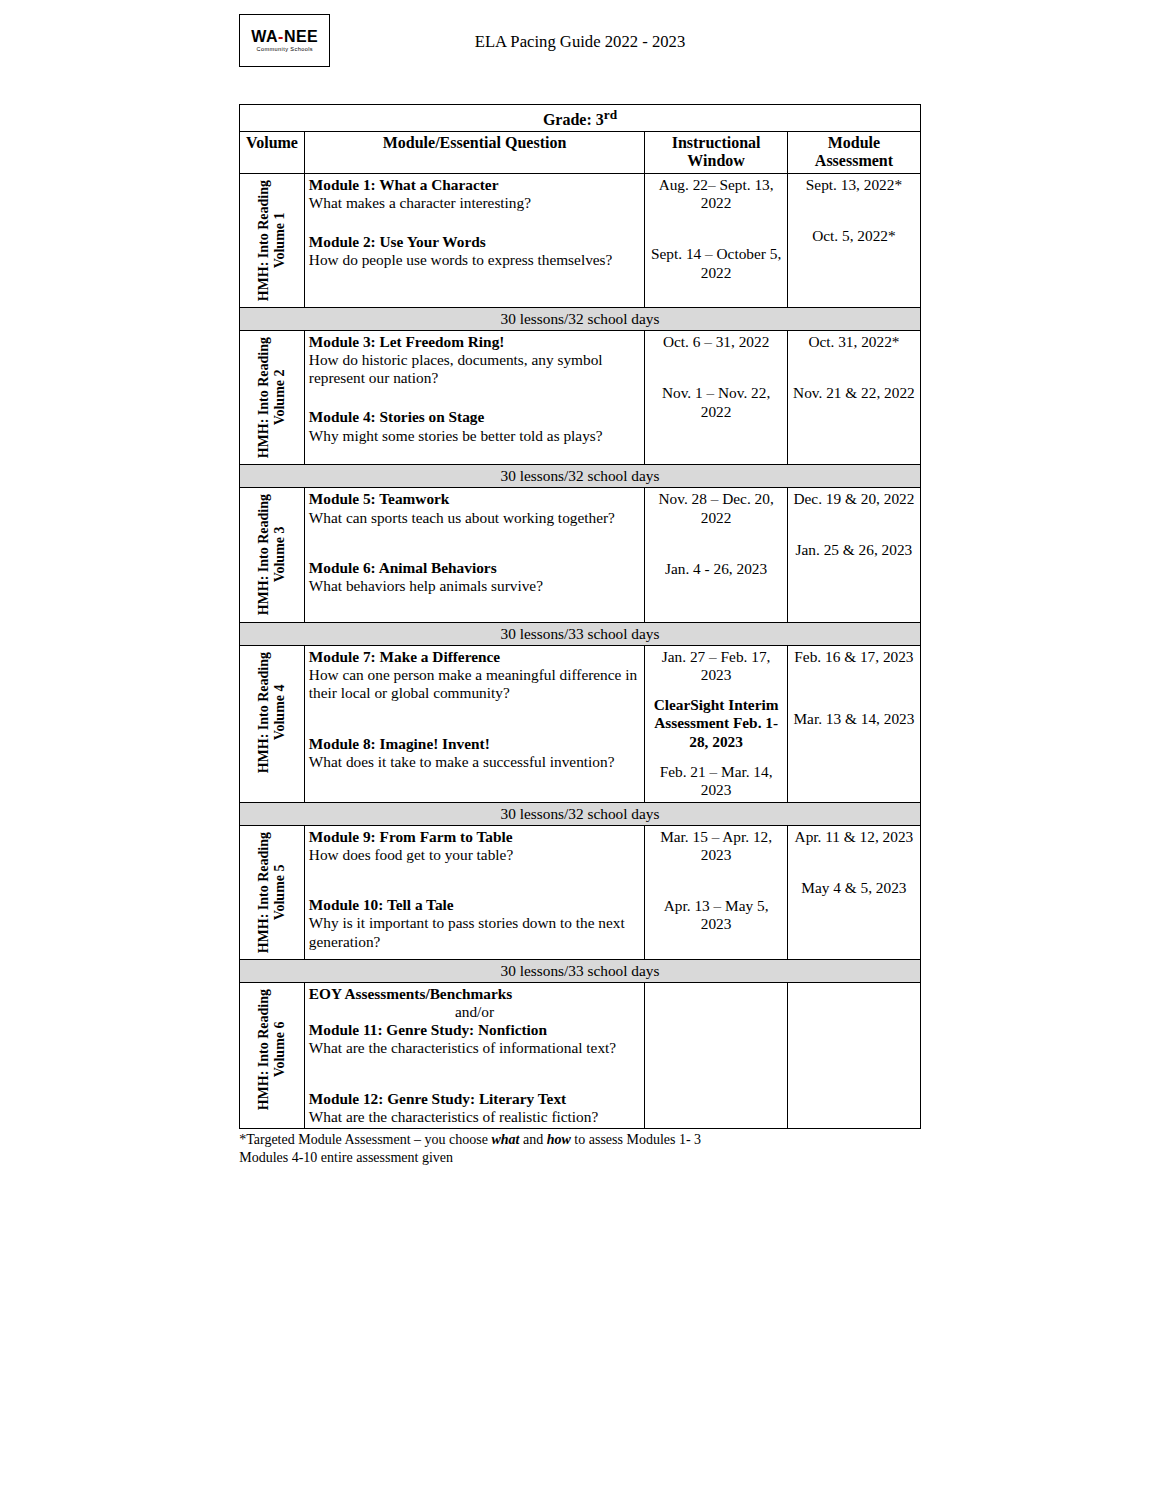WA-NEE
Community Schools
ELA Pacing Guide 2022 - 2023
| Grade: 3 rd |
| Volume | Module/Essential Question | Instructional Window | Module Assessment |
| HMH: Into Reading Volume 1 | Module 1: What a Character What makes a character interesting? Module 2: Use Your Words How do people use words to express themselves? | Aug. 22– Sept. 13, 2022 Sept. 14 – October 5, 2022 | Sept. 13, 2022* Oct. 5, 2022* |
| 30 lessons/32 school days |
| HMH: Into Reading Volume 2 | Module 3: Let Freedom Ring! How do historic places, documents, any symbol represent our nation? Module 4: Stories on Stage Why might some stories be better told as plays? | Oct. 6 – 31, 2022 Nov. 1 – Nov. 22, 2022 | Oct. 31, 2022* Nov. 21 & 22, 2022 |
| 30 lessons/32 school days |
| HMH: Into Reading Volume 3 | Module 5: Teamwork What can sports teach us about working together? Module 6: Animal Behaviors What behaviors help animals survive? | Nov. 28 – Dec. 20, 2022 Jan. 4 - 26, 2023 | Dec. 19 & 20, 2022 Jan. 25 & 26, 2023 |
| 30 lessons/33 school days |
| HMH: Into Reading Volume 4 | Module 7: Make a Difference How can one person make a meaningful difference in their local or global community? Module 8: Imagine! Invent! What does it take to make a successful invention? | Jan. 27 – Feb. 17, 2023 ClearSight Interim Assessment Feb. 1-28, 2023 Feb. 21 – Mar. 14, 2023 | Feb. 16 & 17, 2023 Mar. 13 & 14, 2023 |
| 30 lessons/32 school days |
| HMH: Into Reading Volume 5 | Module 9: From Farm to Table How does food get to your table? Module 10: Tell a Tale Why is it important to pass stories down to the next generation? | Mar. 15 – Apr. 12, 2023 Apr. 13 – May 5, 2023 | Apr. 11 & 12, 2023 May 4 & 5, 2023 |
| 30 lessons/33 school days |
| HMH: Into Reading Volume 6 | EOY Assessments/Benchmarks and/or Module 11: Genre Study: Nonfiction What are the characteristics of informational text? Module 12: Genre Study: Literary Text What are the characteristics of realistic fiction? | | |
*Targeted Module Assessment – you choose what and how to assess Modules 1- 3
Modules 4-10 entire assessment given